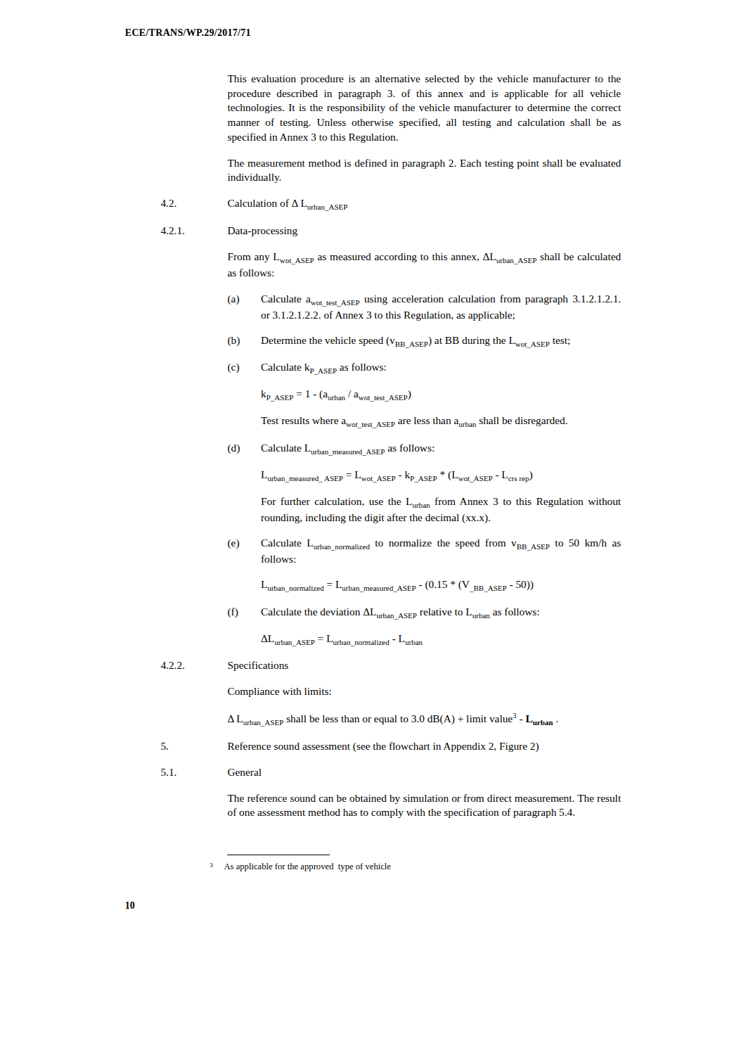ECE/TRANS/WP.29/2017/71
This evaluation procedure is an alternative selected by the vehicle manufacturer to the procedure described in paragraph 3. of this annex and is applicable for all vehicle technologies. It is the responsibility of the vehicle manufacturer to determine the correct manner of testing. Unless otherwise specified, all testing and calculation shall be as specified in Annex 3 to this Regulation.
The measurement method is defined in paragraph 2. Each testing point shall be evaluated individually.
4.2.
Calculation of Δ Lurban_ASEP
4.2.1.
Data-processing
From any Lwot_ASEP as measured according to this annex, ΔLurban_ASEP shall be calculated as follows:
(a)
Calculate awot_test_ASEP using acceleration calculation from paragraph 3.1.2.1.2.1. or 3.1.2.1.2.2. of Annex 3 to this Regulation, as applicable;
(b)
Determine the vehicle speed (vBB_ASEP) at BB during the Lwot_ASEP test;
(c)
Calculate kP_ASEP as follows:
kP_ASEP = 1 - (aurban / awot_test_ASEP)
Test results where awot_test_ASEP are less than aurban shall be disregarded.
(d)
Calculate Lurban_measured_ASEP as follows:
Lurban_measured_ ASEP = Lwot_ASEP - kP_ASEP * (Lwot_ASEP - Lcrs rep)
For further calculation, use the Lurban from Annex 3 to this Regulation without rounding, including the digit after the decimal (xx.x).
(e)
Calculate Lurban_normalized to normalize the speed from vBB_ASEP to 50 km/h as follows:
Lurban_normalized = Lurban_measured_ASEP - (0.15 * (V_BB_ASEP - 50))
(f)
Calculate the deviation ΔLurban_ASEP relative to Lurban as follows:
ΔLurban_ASEP = Lurban_normalized - Lurban
4.2.2.
Specifications
Compliance with limits:
Δ Lurban_ASEP shall be less than or equal to 3.0 dB(A) + limit value3 - Lurban .
5.
Reference sound assessment (see the flowchart in Appendix 2, Figure 2)
5.1.
General
The reference sound can be obtained by simulation or from direct measurement. The result of one assessment method has to comply with the specification of paragraph 5.4.
3
As applicable for the approved type of vehicle
10